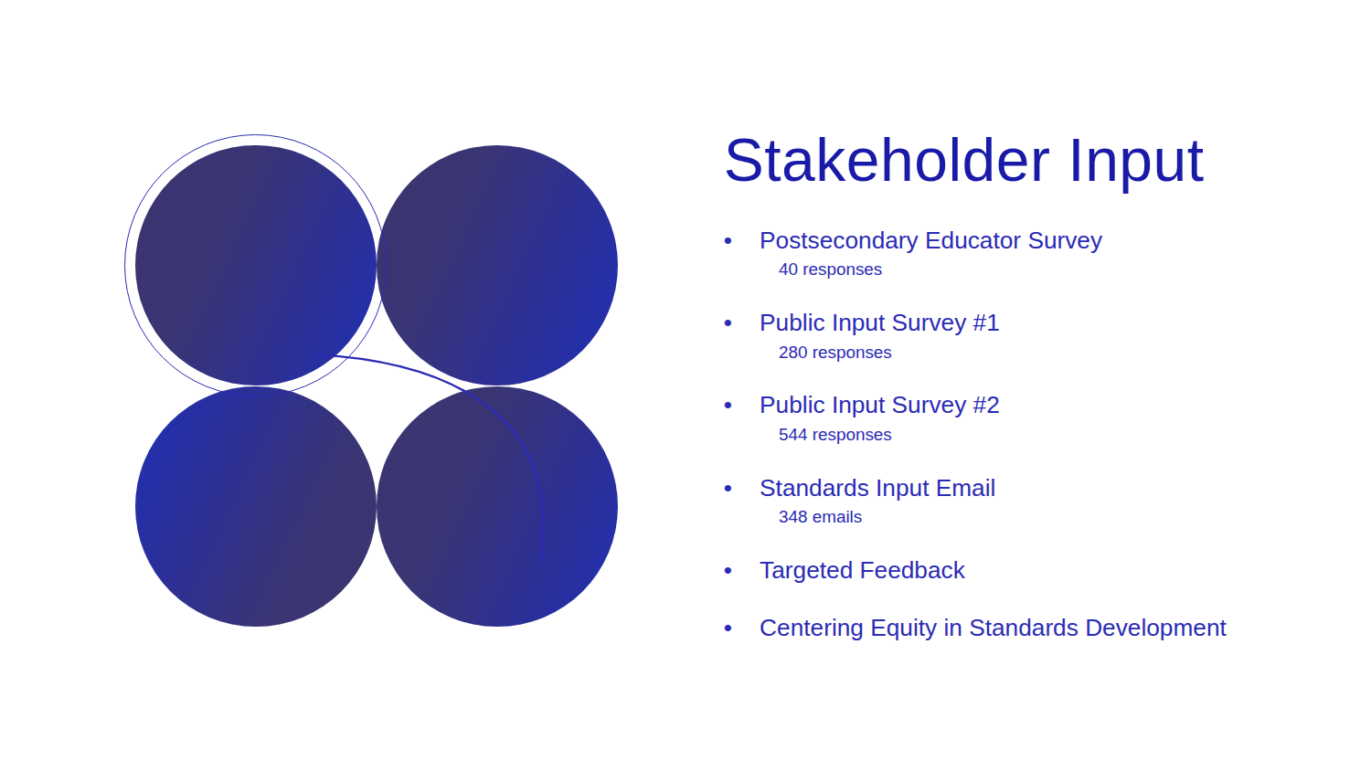Stakeholder Input
Postsecondary Educator Survey 40 responses
Public Input Survey #1 280 responses
Public Input Survey #2 544 responses
Standards Input Email 348 emails
Targeted Feedback
Centering Equity in Standards Development